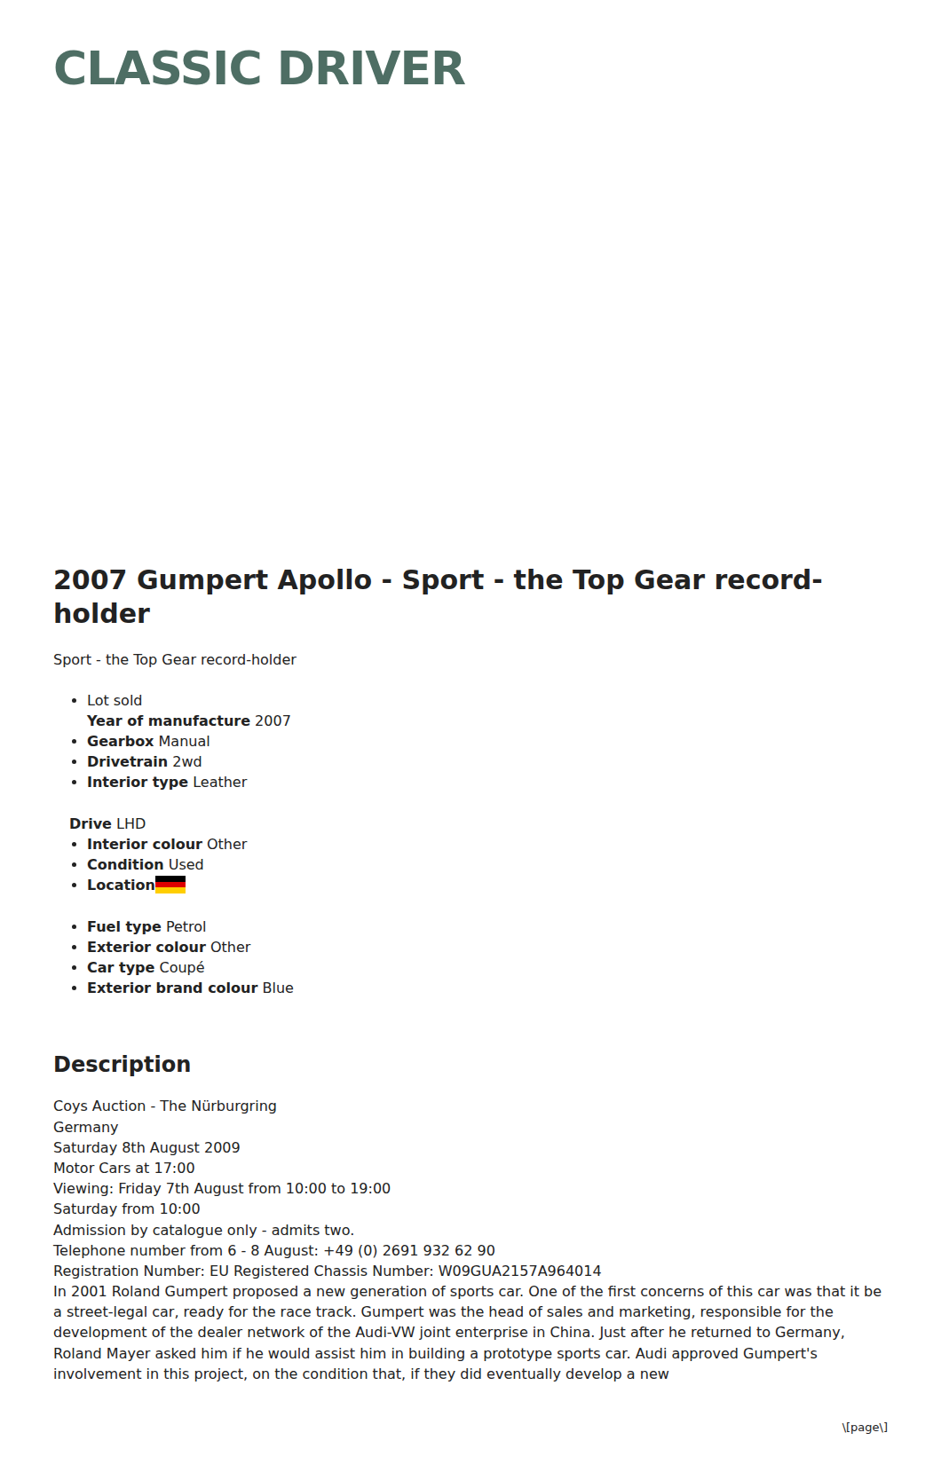CLASSIC DRIVER
2007 Gumpert Apollo - Sport - the Top Gear record-holder
Sport - the Top Gear record-holder
Lot sold
Year of manufacture 2007
Gearbox Manual
Drivetrain 2wd
Interior type Leather
Drive LHD
Interior colour Other
Condition Used
Location
Fuel type Petrol
Exterior colour Other
Car type Coupé
Exterior brand colour Blue
Description
Coys Auction - The Nürburgring
Germany
Saturday 8th August 2009
Motor Cars at 17:00
Viewing: Friday 7th August from 10:00 to 19:00
Saturday from 10:00
Admission by catalogue only - admits two.
Telephone number from 6 - 8 August: +49 (0) 2691 932 62 90
Registration Number: EU Registered Chassis Number: W09GUA2157A964014
In 2001 Roland Gumpert proposed a new generation of sports car. One of the first concerns of this car was that it be a street-legal car, ready for the race track. Gumpert was the head of sales and marketing, responsible for the development of the dealer network of the Audi-VW joint enterprise in China. Just after he returned to Germany, Roland Mayer asked him if he would assist him in building a prototype sports car. Audi approved Gumpert's involvement in this project, on the condition that, if they did eventually develop a new
\[page\]